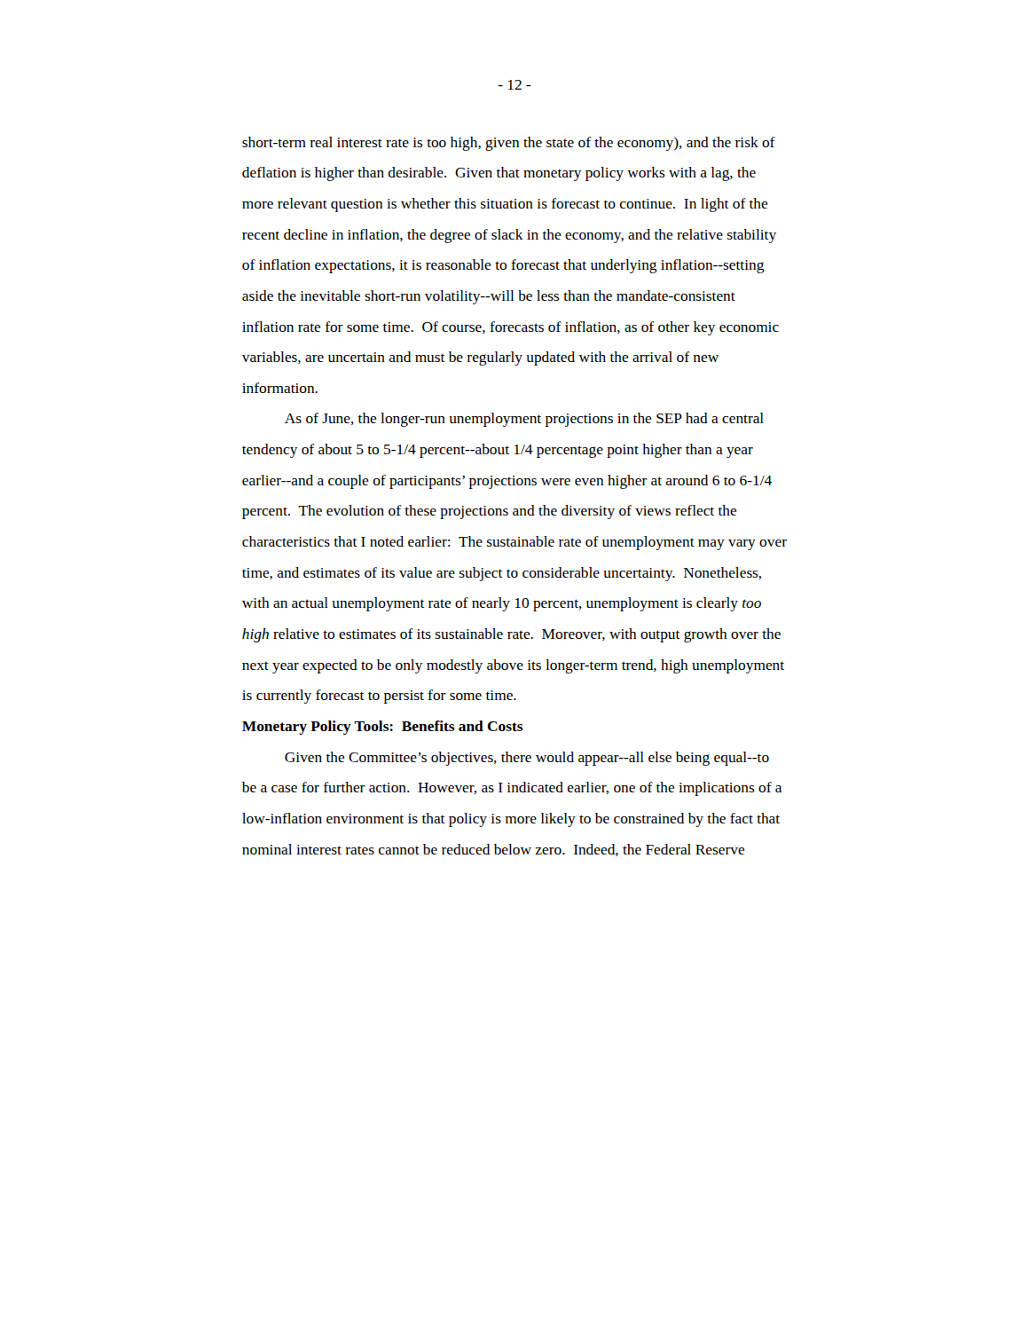- 12 -
short-term real interest rate is too high, given the state of the economy), and the risk of deflation is higher than desirable. Given that monetary policy works with a lag, the more relevant question is whether this situation is forecast to continue. In light of the recent decline in inflation, the degree of slack in the economy, and the relative stability of inflation expectations, it is reasonable to forecast that underlying inflation--setting aside the inevitable short-run volatility--will be less than the mandate-consistent inflation rate for some time. Of course, forecasts of inflation, as of other key economic variables, are uncertain and must be regularly updated with the arrival of new information.
As of June, the longer-run unemployment projections in the SEP had a central tendency of about 5 to 5-1/4 percent--about 1/4 percentage point higher than a year earlier--and a couple of participants’ projections were even higher at around 6 to 6-1/4 percent. The evolution of these projections and the diversity of views reflect the characteristics that I noted earlier: The sustainable rate of unemployment may vary over time, and estimates of its value are subject to considerable uncertainty. Nonetheless, with an actual unemployment rate of nearly 10 percent, unemployment is clearly too high relative to estimates of its sustainable rate. Moreover, with output growth over the next year expected to be only modestly above its longer-term trend, high unemployment is currently forecast to persist for some time.
Monetary Policy Tools: Benefits and Costs
Given the Committee’s objectives, there would appear--all else being equal--to be a case for further action. However, as I indicated earlier, one of the implications of a low-inflation environment is that policy is more likely to be constrained by the fact that nominal interest rates cannot be reduced below zero. Indeed, the Federal Reserve